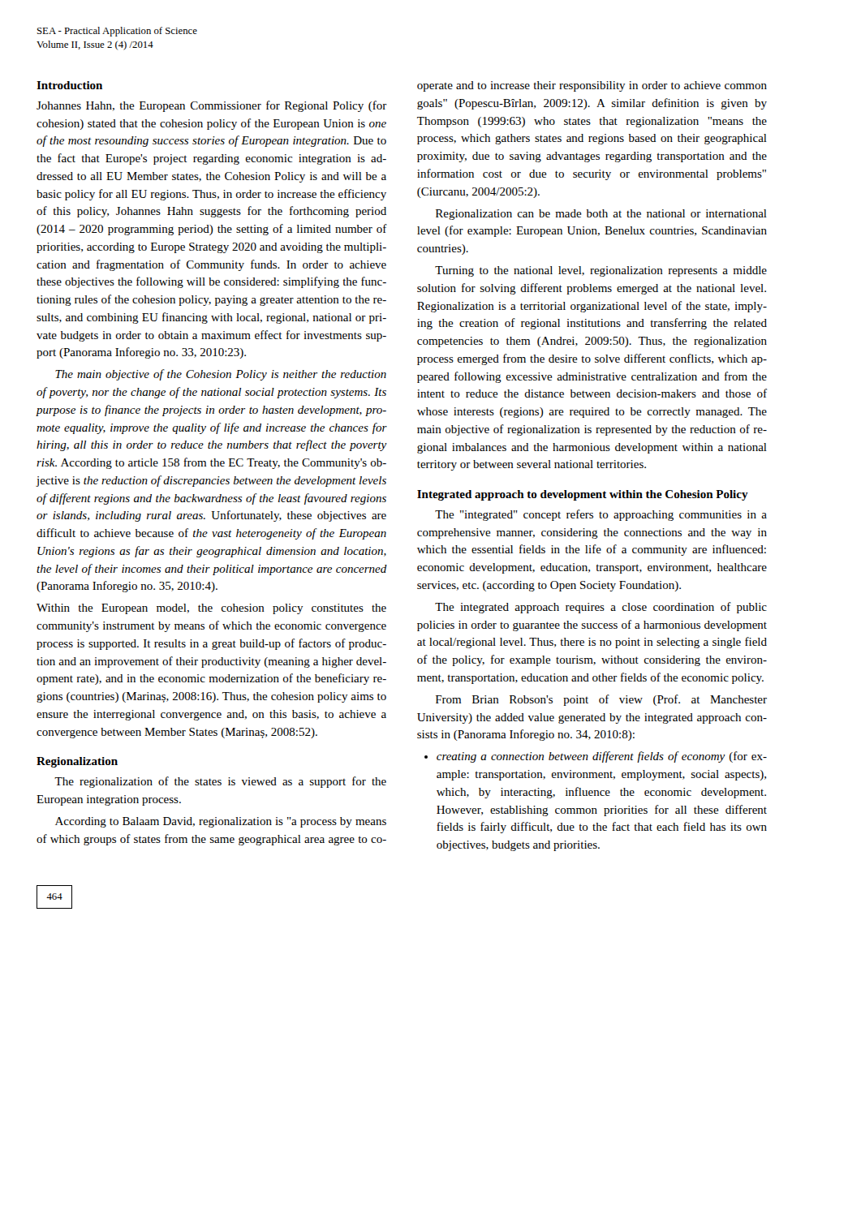SEA - Practical Application of Science
Volume II, Issue 2 (4) /2014
Introduction
Johannes Hahn, the European Commissioner for Regional Policy (for cohesion) stated that the cohesion policy of the European Union is one of the most resounding success stories of European integration. Due to the fact that Europe's project regarding economic integration is addressed to all EU Member states, the Cohesion Policy is and will be a basic policy for all EU regions. Thus, in order to increase the efficiency of this policy, Johannes Hahn suggests for the forthcoming period (2014 – 2020 programming period) the setting of a limited number of priorities, according to Europe Strategy 2020 and avoiding the multiplication and fragmentation of Community funds. In order to achieve these objectives the following will be considered: simplifying the functioning rules of the cohesion policy, paying a greater attention to the results, and combining EU financing with local, regional, national or private budgets in order to obtain a maximum effect for investments support (Panorama Inforegio no. 33, 2010:23).
The main objective of the Cohesion Policy is neither the reduction of poverty, nor the change of the national social protection systems. Its purpose is to finance the projects in order to hasten development, promote equality, improve the quality of life and increase the chances for hiring, all this in order to reduce the numbers that reflect the poverty risk. According to article 158 from the EC Treaty, the Community's objective is the reduction of discrepancies between the development levels of different regions and the backwardness of the least favoured regions or islands, including rural areas. Unfortunately, these objectives are difficult to achieve because of the vast heterogeneity of the European Union's regions as far as their geographical dimension and location, the level of their incomes and their political importance are concerned (Panorama Inforegio no. 35, 2010:4).
Within the European model, the cohesion policy constitutes the community's instrument by means of which the economic convergence process is supported. It results in a great build-up of factors of production and an improvement of their productivity (meaning a higher development rate), and in the economic modernization of the beneficiary regions (countries) (Marinaș, 2008:16). Thus, the cohesion policy aims to ensure the interregional convergence and, on this basis, to achieve a convergence between Member States (Marinaș, 2008:52).
Regionalization
The regionalization of the states is viewed as a support for the European integration process.
According to Balaam David, regionalization is "a process by means of which groups of states from the same geographical area agree to cooperate and to increase their responsibility in order to achieve common goals" (Popescu-Bîrlan, 2009:12). A similar definition is given by Thompson (1999:63) who states that regionalization "means the process, which gathers states and regions based on their geographical proximity, due to saving advantages regarding transportation and the information cost or due to security or environmental problems" (Ciurcanu, 2004/2005:2).
Regionalization can be made both at the national or international level (for example: European Union, Benelux countries, Scandinavian countries).
Turning to the national level, regionalization represents a middle solution for solving different problems emerged at the national level. Regionalization is a territorial organizational level of the state, implying the creation of regional institutions and transferring the related competencies to them (Andrei, 2009:50). Thus, the regionalization process emerged from the desire to solve different conflicts, which appeared following excessive administrative centralization and from the intent to reduce the distance between decision-makers and those of whose interests (regions) are required to be correctly managed. The main objective of regionalization is represented by the reduction of regional imbalances and the harmonious development within a national territory or between several national territories.
Integrated approach to development within the Cohesion Policy
The "integrated" concept refers to approaching communities in a comprehensive manner, considering the connections and the way in which the essential fields in the life of a community are influenced: economic development, education, transport, environment, healthcare services, etc. (according to Open Society Foundation).
The integrated approach requires a close coordination of public policies in order to guarantee the success of a harmonious development at local/regional level. Thus, there is no point in selecting a single field of the policy, for example tourism, without considering the environment, transportation, education and other fields of the economic policy.
From Brian Robson's point of view (Prof. at Manchester University) the added value generated by the integrated approach consists in (Panorama Inforegio no. 34, 2010:8):
creating a connection between different fields of economy (for example: transportation, environment, employment, social aspects), which, by interacting, influence the economic development. However, establishing common priorities for all these different fields is fairly difficult, due to the fact that each field has its own objectives, budgets and priorities.
464